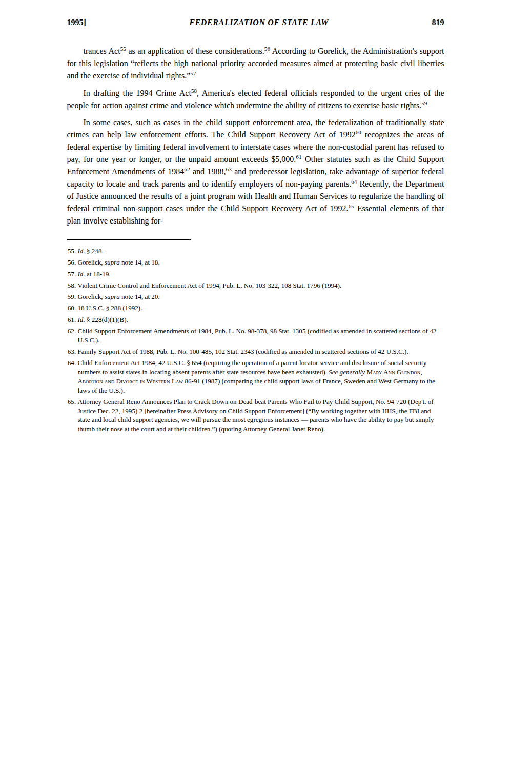1995] Federalization of State Law 819
trances Act55 as an application of these considerations.56 According to Gorelick, the Administration's support for this legislation “reflects the high national priority accorded measures aimed at protecting basic civil liberties and the exercise of individual rights.”57
In drafting the 1994 Crime Act58, America's elected federal officials responded to the urgent cries of the people for action against crime and violence which undermine the ability of citizens to exercise basic rights.59
In some cases, such as cases in the child support enforcement area, the federalization of traditionally state crimes can help law enforcement efforts. The Child Support Recovery Act of 199260 recognizes the areas of federal expertise by limiting federal involvement to interstate cases where the non-custodial parent has refused to pay, for one year or longer, or the unpaid amount exceeds $5,000.61 Other statutes such as the Child Support Enforcement Amendments of 198462 and 1988,63 and predecessor legislation, take advantage of superior federal capacity to locate and track parents and to identify employers of non-paying parents.64 Recently, the Department of Justice announced the results of a joint program with Health and Human Services to regularize the handling of federal criminal non-support cases under the Child Support Recovery Act of 1992.65 Essential elements of that plan involve establishing for-
Id. § 248.
Gorelick, supra note 14, at 18.
Id. at 18-19.
Violent Crime Control and Enforcement Act of 1994, Pub. L. No. 103-322, 108 Stat. 1796 (1994).
Gorelick, supra note 14, at 20.
18 U.S.C. § 288 (1992).
Id. § 228(d)(1)(B).
Child Support Enforcement Amendments of 1984, Pub. L. No. 98-378, 98 Stat. 1305 (codified as amended in scattered sections of 42 U.S.C.).
Family Support Act of 1988, Pub. L. No. 100-485, 102 Stat. 2343 (codified as amended in scattered sections of 42 U.S.C.).
Child Enforcement Act 1984, 42 U.S.C. § 654 (requiring the operation of a parent locator service and disclosure of social security numbers to assist states in locating absent parents after state resources have been exhausted). See generally Mary Ann Glendon, Abortion and Divorce in Western Law 86-91 (1987) (comparing the child support laws of France, Sweden and West Germany to the laws of the U.S.).
Attorney General Reno Announces Plan to Crack Down on Dead-beat Parents Who Fail to Pay Child Support, No. 94-720 (Dep't. of Justice Dec. 22, 1995) 2 [hereinafter Press Advisory on Child Support Enforcement] (“By working together with HHS, the FBI and state and local child support agencies, we will pursue the most egregious instances — parents who have the ability to pay but simply thumb their nose at the court and at their children.”) (quoting Attorney General Janet Reno).